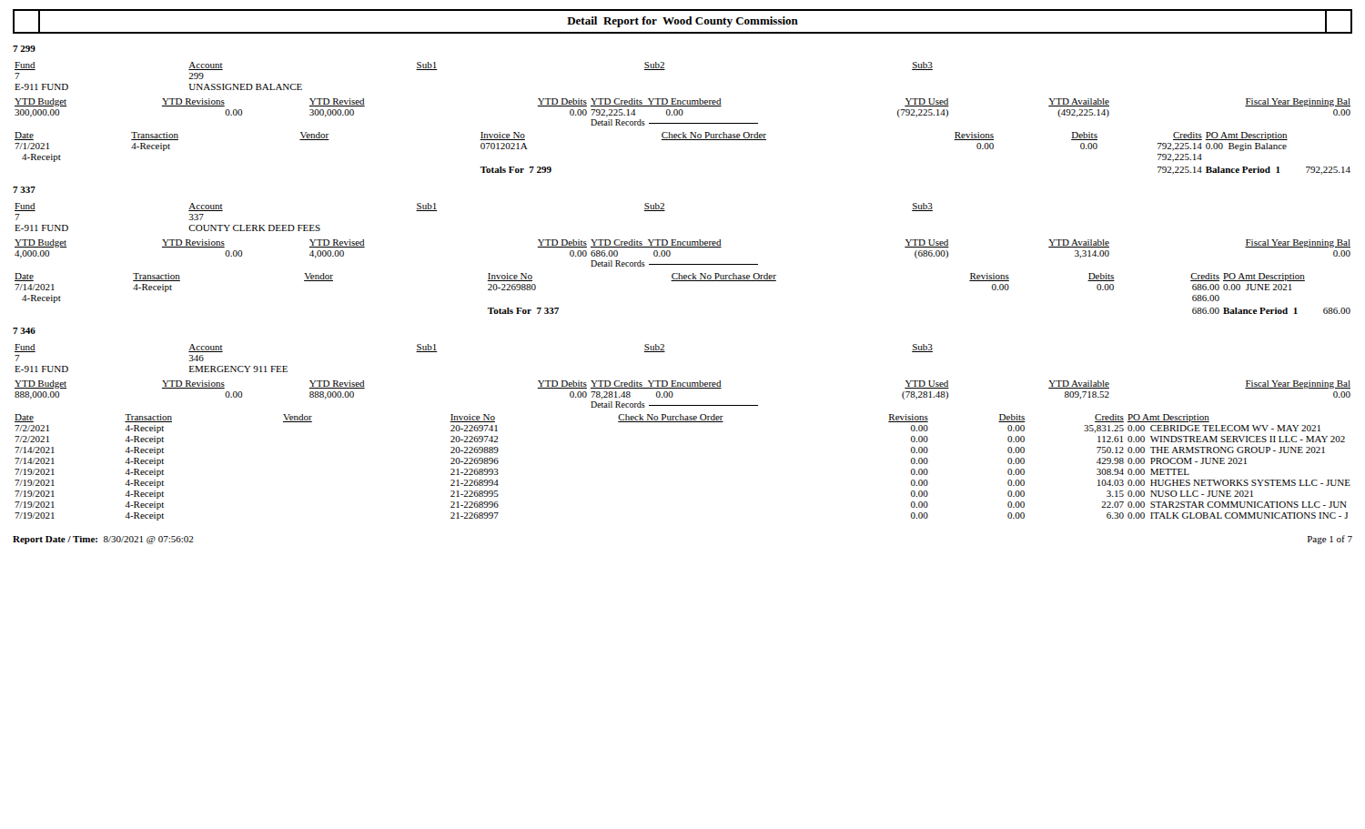Detail Report for Wood County Commission
7 299
| Fund | Account | Sub1 | Sub2 | Sub3 |
| 7 | 299 | | | |
| E-911 FUND | UNASSIGNED BALANCE |
| YTD Budget | YTD Revisions | YTD Revised | YTD Debits | YTD Credits YTD Encumbered | YTD Used | YTD Available | Fiscal Year Beginning Bal |
| 300,000.00 | 0.00 | 300,000.00 | 0.00 | 792,225.14 0.00 | (792,225.14) | (492,225.14) | 0.00 |
| | Detail Records | |
| Date | Transaction | Vendor | Invoice No | Check No Purchase Order | Revisions | Debits | Credits | PO Amt Description |
| 7/1/2021 | 4-Receipt | | 07012021A | | 0.00 | 0.00 | 792,225.14 | 0.00 Begin Balance |
| 4-Receipt | | 792,225.14 | |
| | Totals For 7 299 | | 792,225.14 | Balance Period 1 792,225.14 |
7 337
| Fund | Account | Sub1 | Sub2 | Sub3 |
| 7 | 337 | | | |
| E-911 FUND | COUNTY CLERK DEED FEES |
| YTD Budget | YTD Revisions | YTD Revised | YTD Debits | YTD Credits YTD Encumbered | YTD Used | YTD Available | Fiscal Year Beginning Bal |
| 4,000.00 | 0.00 | 4,000.00 | 0.00 | 686.00 0.00 | (686.00) | 3,314.00 | 0.00 |
| | Detail Records | |
| Date | Transaction | Vendor | Invoice No | Check No Purchase Order | Revisions | Debits | Credits | PO Amt Description |
| 7/14/2021 | 4-Receipt | | 20-2269880 | | 0.00 | 0.00 | 686.00 | 0.00 JUNE 2021 |
| 4-Receipt | | 686.00 | |
| | Totals For 7 337 | | 686.00 | Balance Period 1 686.00 |
7 346
| Fund | Account | Sub1 | Sub2 | Sub3 |
| 7 | 346 | | | |
| E-911 FUND | EMERGENCY 911 FEE |
| YTD Budget | YTD Revisions | YTD Revised | YTD Debits | YTD Credits YTD Encumbered | YTD Used | YTD Available | Fiscal Year Beginning Bal |
| 888,000.00 | 0.00 | 888,000.00 | 0.00 | 78,281.48 0.00 | (78,281.48) | 809,718.52 | 0.00 |
| | Detail Records | |
| Date | Transaction | Vendor | Invoice No | Check No Purchase Order | Revisions | Debits | Credits | PO Amt Description |
| 7/2/2021 | 4-Receipt | | 20-2269741 | | 0.00 | 0.00 | 35,831.25 | 0.00 CEBRIDGE TELECOM WV - MAY 2021 |
| 7/2/2021 | 4-Receipt | | 20-2269742 | | 0.00 | 0.00 | 112.61 | 0.00 WINDSTREAM SERVICES II LLC - MAY 202 |
| 7/14/2021 | 4-Receipt | | 20-2269889 | | 0.00 | 0.00 | 750.12 | 0.00 THE ARMSTRONG GROUP - JUNE 2021 |
| 7/14/2021 | 4-Receipt | | 20-2269896 | | 0.00 | 0.00 | 429.98 | 0.00 PROCOM - JUNE 2021 |
| 7/19/2021 | 4-Receipt | | 21-2268993 | | 0.00 | 0.00 | 308.94 | 0.00 METTEL |
| 7/19/2021 | 4-Receipt | | 21-2268994 | | 0.00 | 0.00 | 104.03 | 0.00 HUGHES NETWORKS SYSTEMS LLC - JUNE |
| 7/19/2021 | 4-Receipt | | 21-2268995 | | 0.00 | 0.00 | 3.15 | 0.00 NUSO LLC - JUNE 2021 |
| 7/19/2021 | 4-Receipt | | 21-2268996 | | 0.00 | 0.00 | 22.07 | 0.00 STAR2STAR COMMUNICATIONS LLC - JUN |
| 7/19/2021 | 4-Receipt | | 21-2268997 | | 0.00 | 0.00 | 6.30 | 0.00 ITALK GLOBAL COMMUNICATIONS INC - J |
Page 1 of 7 Report Date / Time: 8/30/2021 @ 07:56:02